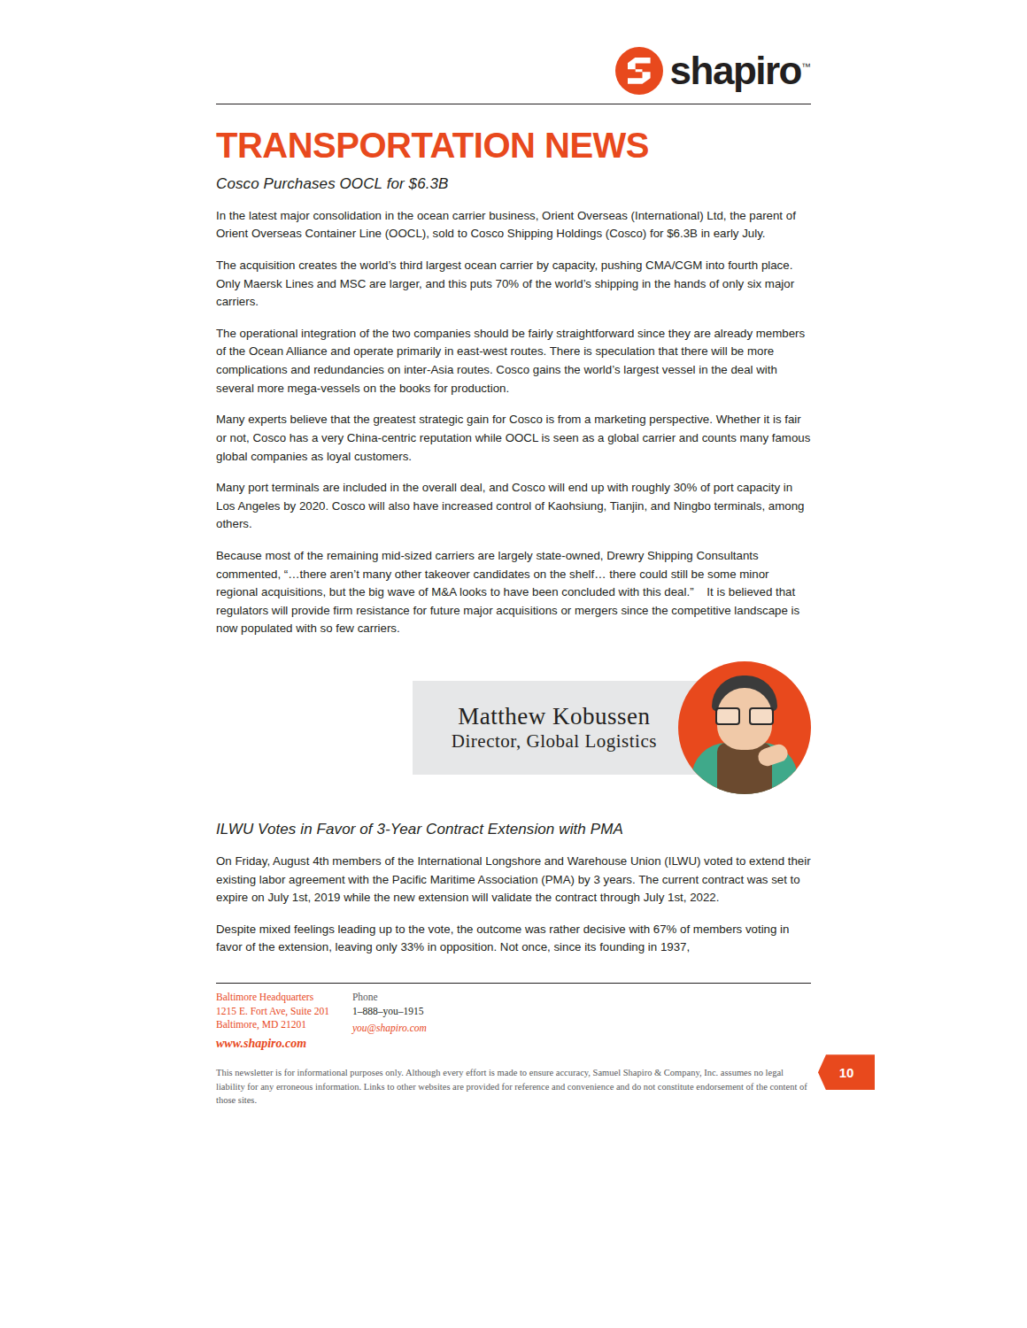shapiro™
TRANSPORTATION NEWS
Cosco Purchases OOCL for $6.3B
In the latest major consolidation in the ocean carrier business, Orient Overseas (International) Ltd, the parent of Orient Overseas Container Line (OOCL), sold to Cosco Shipping Holdings (Cosco) for $6.3B in early July.
The acquisition creates the world’s third largest ocean carrier by capacity, pushing CMA/CGM into fourth place. Only Maersk Lines and MSC are larger, and this puts 70% of the world’s shipping in the hands of only six major carriers.
The operational integration of the two companies should be fairly straightforward since they are already members of the Ocean Alliance and operate primarily in east-west routes. There is speculation that there will be more complications and redundancies on inter-Asia routes. Cosco gains the world’s largest vessel in the deal with several more mega-vessels on the books for production.
Many experts believe that the greatest strategic gain for Cosco is from a marketing perspective. Whether it is fair or not, Cosco has a very China-centric reputation while OOCL is seen as a global carrier and counts many famous global companies as loyal customers.
Many port terminals are included in the overall deal, and Cosco will end up with roughly 30% of port capacity in Los Angeles by 2020. Cosco will also have increased control of Kaohsiung, Tianjin, and Ningbo terminals, among others.
Because most of the remaining mid-sized carriers are largely state-owned, Drewry Shipping Consultants commented, “…there aren’t many other takeover candidates on the shelf… there could still be some minor regional acquisitions, but the big wave of M&A looks to have been concluded with this deal.” It is believed that regulators will provide firm resistance for future major acquisitions or mergers since the competitive landscape is now populated with so few carriers.
Matthew Kobussen
Director, Global Logistics
ILWU Votes in Favor of 3-Year Contract Extension with PMA
On Friday, August 4th members of the International Longshore and Warehouse Union (ILWU) voted to extend their existing labor agreement with the Pacific Maritime Association (PMA) by 3 years. The current contract was set to expire on July 1st, 2019 while the new extension will validate the contract through July 1st, 2022.
Despite mixed feelings leading up to the vote, the outcome was rather decisive with 67% of members voting in favor of the extension, leaving only 33% in opposition. Not once, since its founding in 1937,
Baltimore Headquarters
1215 E. Fort Ave, Suite 201
Baltimore, MD 21201 www.shapiro.com
Phone
1–888–you–1915 you@shapiro.com
10
This newsletter is for informational purposes only. Although every effort is made to ensure accuracy, Samuel Shapiro & Company, Inc. assumes no legal liability for any erroneous information. Links to other websites are provided for reference and convenience and do not constitute endorsement of the content of those sites.